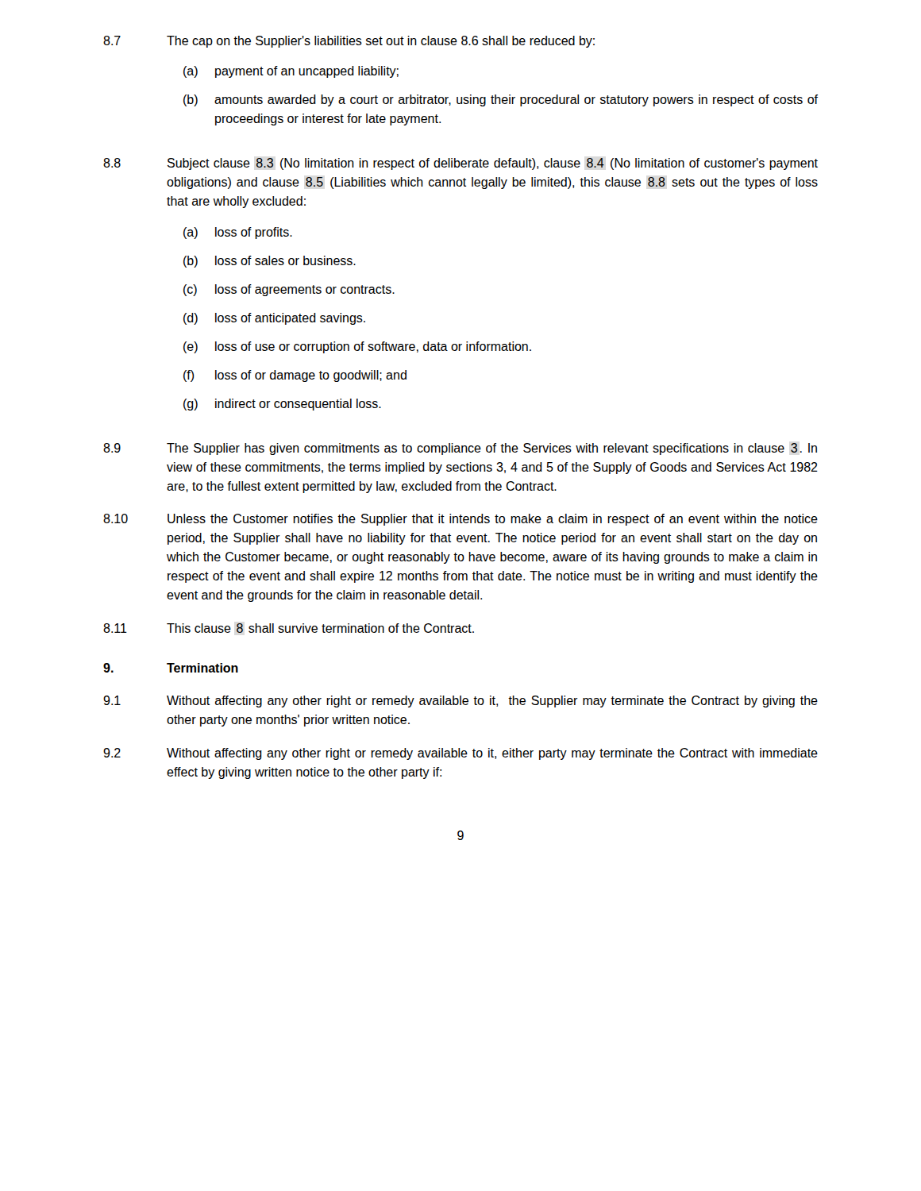8.7
The cap on the Supplier's liabilities set out in clause 8.6 shall be reduced by:
(a) payment of an uncapped liability;
(b) amounts awarded by a court or arbitrator, using their procedural or statutory powers in respect of costs of proceedings or interest for late payment.
8.8
Subject clause 8.3 (No limitation in respect of deliberate default), clause 8.4 (No limitation of customer's payment obligations) and clause 8.5 (Liabilities which cannot legally be limited), this clause 8.8 sets out the types of loss that are wholly excluded:
(a) loss of profits.
(b) loss of sales or business.
(c) loss of agreements or contracts.
(d) loss of anticipated savings.
(e) loss of use or corruption of software, data or information.
(f) loss of or damage to goodwill; and
(g) indirect or consequential loss.
8.9
The Supplier has given commitments as to compliance of the Services with relevant specifications in clause 3. In view of these commitments, the terms implied by sections 3, 4 and 5 of the Supply of Goods and Services Act 1982 are, to the fullest extent permitted by law, excluded from the Contract.
8.10
Unless the Customer notifies the Supplier that it intends to make a claim in respect of an event within the notice period, the Supplier shall have no liability for that event. The notice period for an event shall start on the day on which the Customer became, or ought reasonably to have become, aware of its having grounds to make a claim in respect of the event and shall expire 12 months from that date. The notice must be in writing and must identify the event and the grounds for the claim in reasonable detail.
8.11
This clause 8 shall survive termination of the Contract.
9.
Termination
9.1
Without affecting any other right or remedy available to it, the Supplier may terminate the Contract by giving the other party one months' prior written notice.
9.2
Without affecting any other right or remedy available to it, either party may terminate the Contract with immediate effect by giving written notice to the other party if:
9